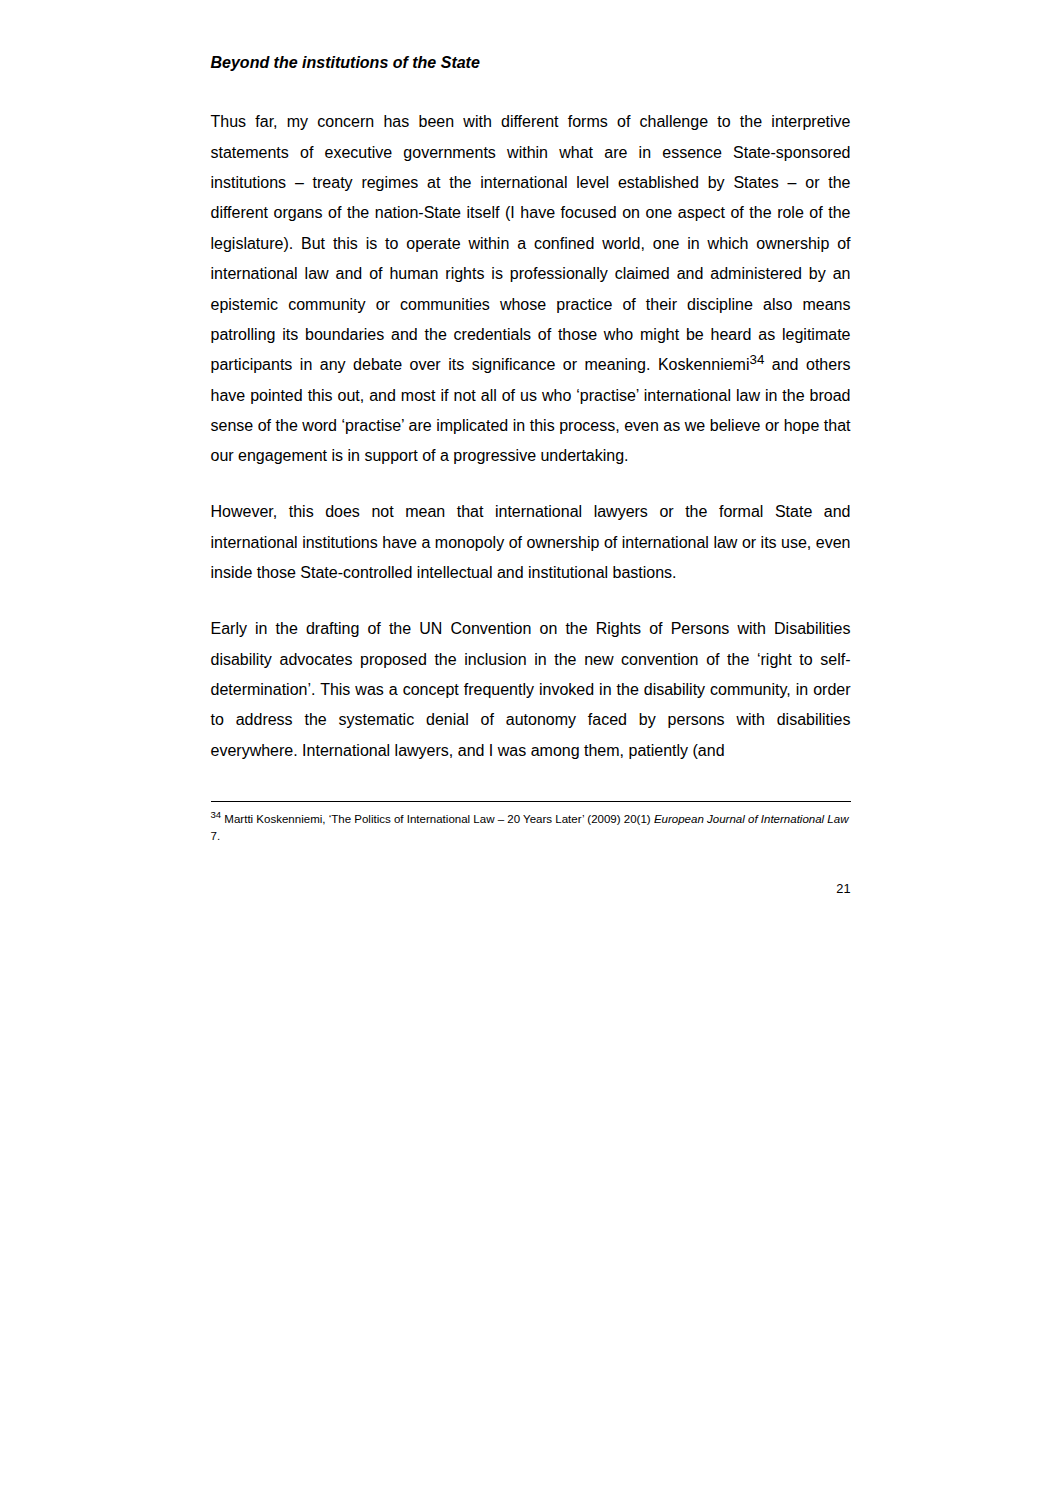Beyond the institutions of the State
Thus far, my concern has been with different forms of challenge to the interpretive statements of executive governments within what are in essence State-sponsored institutions – treaty regimes at the international level established by States – or the different organs of the nation-State itself (I have focused on one aspect of the role of the legislature). But this is to operate within a confined world, one in which ownership of international law and of human rights is professionally claimed and administered by an epistemic community or communities whose practice of their discipline also means patrolling its boundaries and the credentials of those who might be heard as legitimate participants in any debate over its significance or meaning. Koskenniemi34 and others have pointed this out, and most if not all of us who ‘practise’ international law in the broad sense of the word ‘practise’ are implicated in this process, even as we believe or hope that our engagement is in support of a progressive undertaking.
However, this does not mean that international lawyers or the formal State and international institutions have a monopoly of ownership of international law or its use, even inside those State-controlled intellectual and institutional bastions.
Early in the drafting of the UN Convention on the Rights of Persons with Disabilities disability advocates proposed the inclusion in the new convention of the ‘right to self-determination’. This was a concept frequently invoked in the disability community, in order to address the systematic denial of autonomy faced by persons with disabilities everywhere. International lawyers, and I was among them, patiently (and
34 Martti Koskenniemi, ‘The Politics of International Law – 20 Years Later’ (2009) 20(1) European Journal of International Law 7.
21